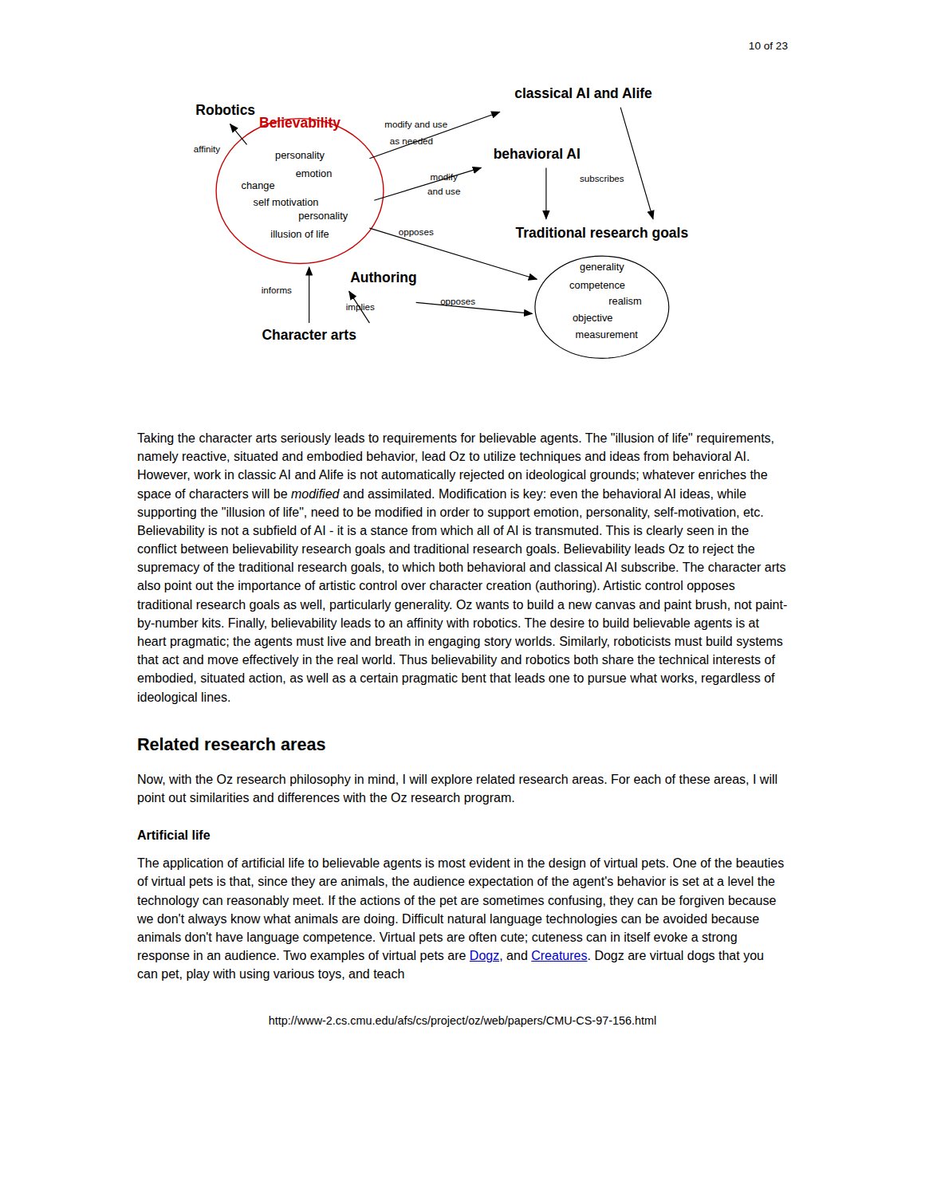10 of 23
Diagram of the Oz research philosophy Believability, containing personality, emotion, change, self motivation, and illusion of life, has an affinity with Robotics; it modifies and uses as needed classical AI and Alife; it modifies and uses behavioral AI; and it opposes Traditional research goals (generality, competence, realism, objective measurement). Behavioral AI subscribes to traditional research goals, as does classical AI and Alife. Character arts informs Believability and implies Authoring, which opposes traditional research goals. Believability personality emotion change self motivation personality illusion of life Robotics affinity classical AI and Alife modify and use as needed behavioral AI modify and use subscribes Traditional research goals generality competence realism objective measurement opposes Authoring opposes Character arts informs implies
Taking the character arts seriously leads to requirements for believable agents. The "illusion of life" requirements, namely reactive, situated and embodied behavior, lead Oz to utilize techniques and ideas from behavioral AI. However, work in classic AI and Alife is not automatically rejected on ideological grounds; whatever enriches the space of characters will be modified and assimilated. Modification is key: even the behavioral AI ideas, while supporting the "illusion of life", need to be modified in order to support emotion, personality, self-motivation, etc. Believability is not a subfield of AI - it is a stance from which all of AI is transmuted. This is clearly seen in the conflict between believability research goals and traditional research goals. Believability leads Oz to reject the supremacy of the traditional research goals, to which both behavioral and classical AI subscribe. The character arts also point out the importance of artistic control over character creation (authoring). Artistic control opposes traditional research goals as well, particularly generality. Oz wants to build a new canvas and paint brush, not paint-by-number kits. Finally, believability leads to an affinity with robotics. The desire to build believable agents is at heart pragmatic; the agents must live and breath in engaging story worlds. Similarly, roboticists must build systems that act and move effectively in the real world. Thus believability and robotics both share the technical interests of embodied, situated action, as well as a certain pragmatic bent that leads one to pursue what works, regardless of ideological lines.
Related research areas
Now, with the Oz research philosophy in mind, I will explore related research areas. For each of these areas, I will point out similarities and differences with the Oz research program.
Artificial life
The application of artificial life to believable agents is most evident in the design of virtual pets. One of the beauties of virtual pets is that, since they are animals, the audience expectation of the agent's behavior is set at a level the technology can reasonably meet. If the actions of the pet are sometimes confusing, they can be forgiven because we don't always know what animals are doing. Difficult natural language technologies can be avoided because animals don't have language competence. Virtual pets are often cute; cuteness can in itself evoke a strong response in an audience. Two examples of virtual pets are Dogz, and Creatures. Dogz are virtual dogs that you can pet, play with using various toys, and teach
http://www-2.cs.cmu.edu/afs/cs/project/oz/web/papers/CMU-CS-97-156.html